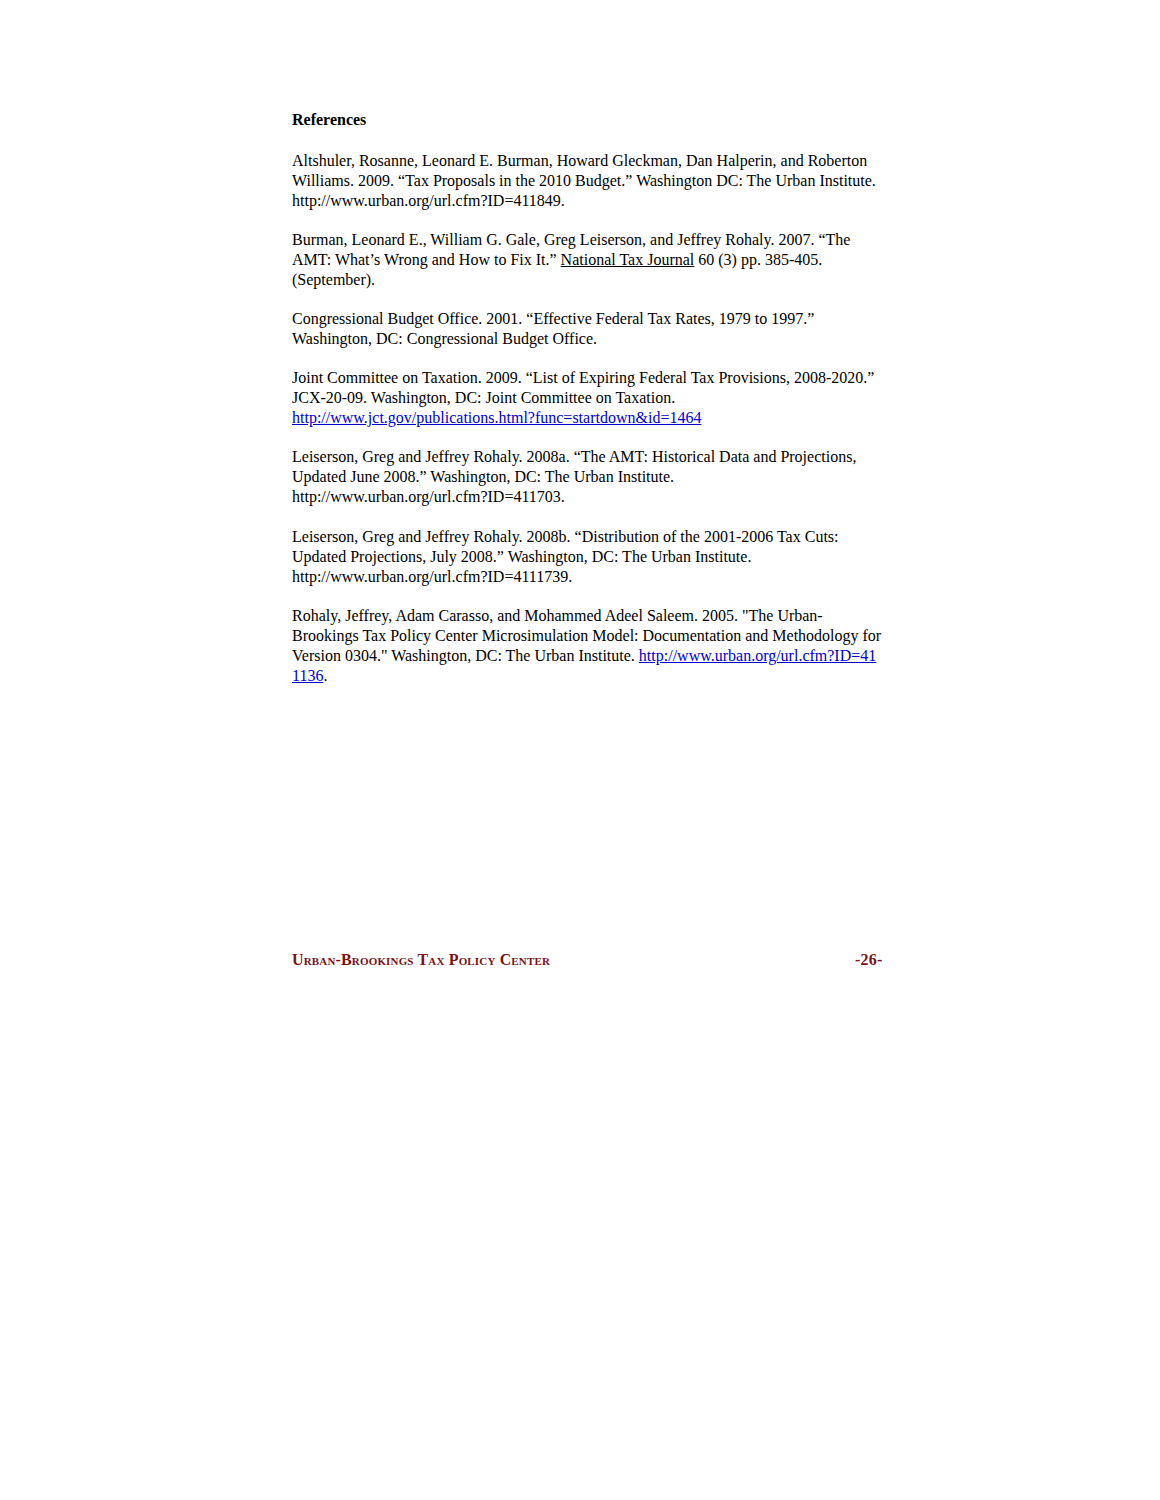References
Altshuler, Rosanne, Leonard E. Burman, Howard Gleckman, Dan Halperin, and Roberton Williams. 2009. “Tax Proposals in the 2010 Budget.” Washington DC: The Urban Institute. http://www.urban.org/url.cfm?ID=411849.
Burman, Leonard E., William G. Gale, Greg Leiserson, and Jeffrey Rohaly. 2007. “The AMT: What’s Wrong and How to Fix It.” National Tax Journal 60 (3) pp. 385-405. (September).
Congressional Budget Office. 2001. “Effective Federal Tax Rates, 1979 to 1997.” Washington, DC: Congressional Budget Office.
Joint Committee on Taxation. 2009. “List of Expiring Federal Tax Provisions, 2008-2020.” JCX-20-09. Washington, DC: Joint Committee on Taxation.
http://www.jct.gov/publications.html?func=startdown&id=1464
Leiserson, Greg and Jeffrey Rohaly. 2008a. “The AMT: Historical Data and Projections, Updated June 2008.” Washington, DC: The Urban Institute.
http://www.urban.org/url.cfm?ID=411703.
Leiserson, Greg and Jeffrey Rohaly. 2008b. “Distribution of the 2001-2006 Tax Cuts: Updated Projections, July 2008.” Washington, DC: The Urban Institute.
http://www.urban.org/url.cfm?ID=4111739.
Rohaly, Jeffrey, Adam Carasso, and Mohammed Adeel Saleem. 2005. "The Urban-Brookings Tax Policy Center Microsimulation Model: Documentation and Methodology for Version 0304." Washington, DC: The Urban Institute. http://www.urban.org/url.cfm?ID=411136.
Urban-Brookings Tax Policy Center -26-